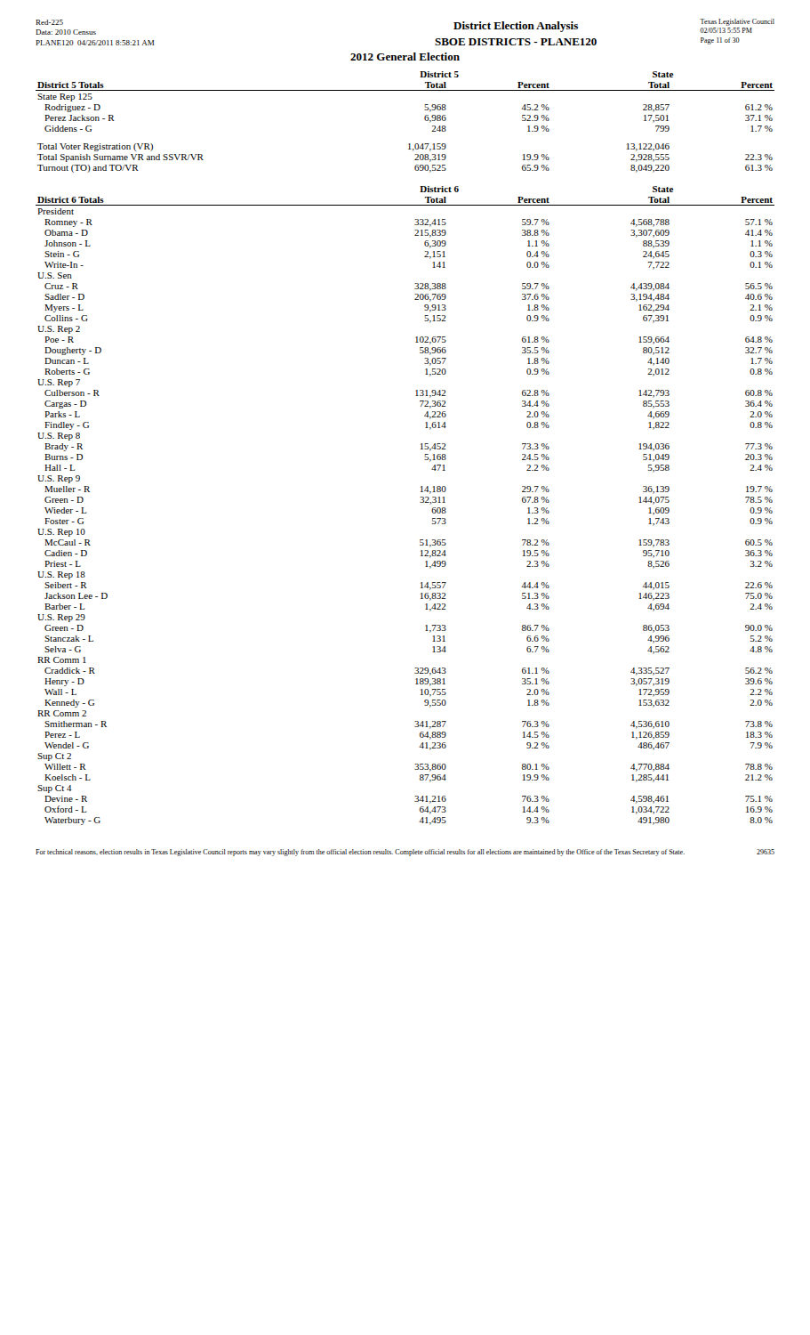Red-225
Data: 2010 Census
PLANE120 04/26/2011 8:58:21 AM
Texas Legislative Council
02/05/13 5:55 PM
Page 11 of 30
District Election Analysis
SBOE DISTRICTS - PLANE120
2012 General Election
| | District 5 | State |
| --- | --- | --- |
| District 5 Totals | Total | Percent | Total | Percent |
| State Rep 125 | | | | |
| Rodriguez - D | 5,968 | 45.2 % | 28,857 | 61.2 % |
| Perez Jackson - R | 6,986 | 52.9 % | 17,501 | 37.1 % |
| Giddens - G | 248 | 1.9 % | 799 | 1.7 % |
| Total Voter Registration (VR) | 1,047,159 | | 13,122,046 | |
| Total Spanish Surname VR and SSVR/VR | 208,319 | 19.9 % | 2,928,555 | 22.3 % |
| Turnout (TO) and TO/VR | 690,525 | 65.9 % | 8,049,220 | 61.3 % |
| | District 6 | State |
| --- | --- | --- |
| District 6 Totals | Total | Percent | Total | Percent |
| President | | | | |
| Romney - R | 332,415 | 59.7 % | 4,568,788 | 57.1 % |
| Obama - D | 215,839 | 38.8 % | 3,307,609 | 41.4 % |
| Johnson - L | 6,309 | 1.1 % | 88,539 | 1.1 % |
| Stein - G | 2,151 | 0.4 % | 24,645 | 0.3 % |
| Write-In - | 141 | 0.0 % | 7,722 | 0.1 % |
| U.S. Sen | | | | |
| Cruz - R | 328,388 | 59.7 % | 4,439,084 | 56.5 % |
| Sadler - D | 206,769 | 37.6 % | 3,194,484 | 40.6 % |
| Myers - L | 9,913 | 1.8 % | 162,294 | 2.1 % |
| Collins - G | 5,152 | 0.9 % | 67,391 | 0.9 % |
| U.S. Rep 2 | | | | |
| Poe - R | 102,675 | 61.8 % | 159,664 | 64.8 % |
| Dougherty - D | 58,966 | 35.5 % | 80,512 | 32.7 % |
| Duncan - L | 3,057 | 1.8 % | 4,140 | 1.7 % |
| Roberts - G | 1,520 | 0.9 % | 2,012 | 0.8 % |
| U.S. Rep 7 | | | | |
| Culberson - R | 131,942 | 62.8 % | 142,793 | 60.8 % |
| Cargas - D | 72,362 | 34.4 % | 85,553 | 36.4 % |
| Parks - L | 4,226 | 2.0 % | 4,669 | 2.0 % |
| Findley - G | 1,614 | 0.8 % | 1,822 | 0.8 % |
| U.S. Rep 8 | | | | |
| Brady - R | 15,452 | 73.3 % | 194,036 | 77.3 % |
| Burns - D | 5,168 | 24.5 % | 51,049 | 20.3 % |
| Hall - L | 471 | 2.2 % | 5,958 | 2.4 % |
| U.S. Rep 9 | | | | |
| Mueller - R | 14,180 | 29.7 % | 36,139 | 19.7 % |
| Green - D | 32,311 | 67.8 % | 144,075 | 78.5 % |
| Wieder - L | 608 | 1.3 % | 1,609 | 0.9 % |
| Foster - G | 573 | 1.2 % | 1,743 | 0.9 % |
| U.S. Rep 10 | | | | |
| McCaul - R | 51,365 | 78.2 % | 159,783 | 60.5 % |
| Cadien - D | 12,824 | 19.5 % | 95,710 | 36.3 % |
| Priest - L | 1,499 | 2.3 % | 8,526 | 3.2 % |
| U.S. Rep 18 | | | | |
| Seibert - R | 14,557 | 44.4 % | 44,015 | 22.6 % |
| Jackson Lee - D | 16,832 | 51.3 % | 146,223 | 75.0 % |
| Barber - L | 1,422 | 4.3 % | 4,694 | 2.4 % |
| U.S. Rep 29 | | | | |
| Green - D | 1,733 | 86.7 % | 86,053 | 90.0 % |
| Stanczak - L | 131 | 6.6 % | 4,996 | 5.2 % |
| Selva - G | 134 | 6.7 % | 4,562 | 4.8 % |
| RR Comm 1 | | | | |
| Craddick - R | 329,643 | 61.1 % | 4,335,527 | 56.2 % |
| Henry - D | 189,381 | 35.1 % | 3,057,319 | 39.6 % |
| Wall - L | 10,755 | 2.0 % | 172,959 | 2.2 % |
| Kennedy - G | 9,550 | 1.8 % | 153,632 | 2.0 % |
| RR Comm 2 | | | | |
| Smitherman - R | 341,287 | 76.3 % | 4,536,610 | 73.8 % |
| Perez - L | 64,889 | 14.5 % | 1,126,859 | 18.3 % |
| Wendel - G | 41,236 | 9.2 % | 486,467 | 7.9 % |
| Sup Ct 2 | | | | |
| Willett - R | 353,860 | 80.1 % | 4,770,884 | 78.8 % |
| Koelsch - L | 87,964 | 19.9 % | 1,285,441 | 21.2 % |
| Sup Ct 4 | | | | |
| Devine - R | 341,216 | 76.3 % | 4,598,461 | 75.1 % |
| Oxford - L | 64,473 | 14.4 % | 1,034,722 | 16.9 % |
| Waterbury - G | 41,495 | 9.3 % | 491,980 | 8.0 % |
For technical reasons, election results in Texas Legislative Council reports may vary slightly from the official election results. Complete official results for all elections are maintained by the Office of the Texas Secretary of State. 29635